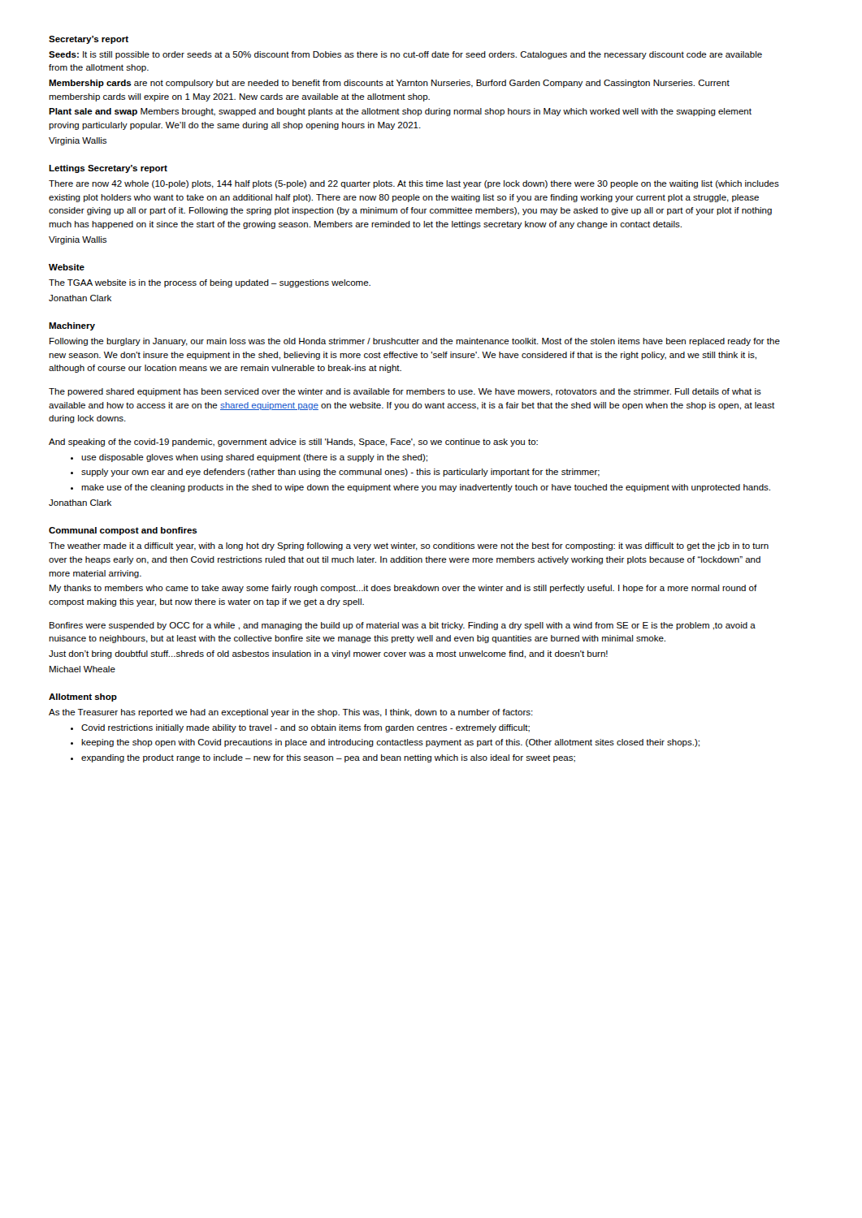Secretary’s report
Seeds: It is still possible to order seeds at a 50% discount from Dobies as there is no cut-off date for seed orders. Catalogues and the necessary discount code are available from the allotment shop.
Membership cards are not compulsory but are needed to benefit from discounts at Yarnton Nurseries, Burford Garden Company and Cassington Nurseries. Current membership cards will expire on 1 May 2021. New cards are available at the allotment shop.
Plant sale and swap Members brought, swapped and bought plants at the allotment shop during normal shop hours in May which worked well with the swapping element proving particularly popular. We’ll do the same during all shop opening hours in May 2021.
Virginia Wallis
Lettings Secretary’s report
There are now 42 whole (10-pole) plots, 144 half plots (5-pole) and 22 quarter plots. At this time last year (pre lock down) there were 30 people on the waiting list (which includes existing plot holders who want to take on an additional half plot). There are now 80 people on the waiting list so if you are finding working your current plot a struggle, please consider giving up all or part of it. Following the spring plot inspection (by a minimum of four committee members), you may be asked to give up all or part of your plot if nothing much has happened on it since the start of the growing season. Members are reminded to let the lettings secretary know of any change in contact details.
Virginia Wallis
Website
The TGAA website is in the process of being updated – suggestions welcome.
Jonathan Clark
Machinery
Following the burglary in January, our main loss was the old Honda strimmer / brushcutter and the maintenance toolkit. Most of the stolen items have been replaced ready for the new season. We don't insure the equipment in the shed, believing it is more cost effective to 'self insure'. We have considered if that is the right policy, and we still think it is, although of course our location means we are remain vulnerable to break-ins at night.
The powered shared equipment has been serviced over the winter and is available for members to use. We have mowers, rotovators and the strimmer. Full details of what is available and how to access it are on the shared equipment page on the website. If you do want access, it is a fair bet that the shed will be open when the shop is open, at least during lock downs.
And speaking of the covid-19 pandemic, government advice is still 'Hands, Space, Face', so we continue to ask you to:
use disposable gloves when using shared equipment (there is a supply in the shed);
supply your own ear and eye defenders (rather than using the communal ones) - this is particularly important for the strimmer;
make use of the cleaning products in the shed to wipe down the equipment where you may inadvertently touch or have touched the equipment with unprotected hands.
Jonathan Clark
Communal compost and bonfires
The weather made it a difficult year, with a long hot dry Spring following a very wet winter, so conditions were not the best for composting: it was difficult to get the jcb in to turn over the heaps early on, and then Covid restrictions ruled that out til much later. In addition there were more members actively working their plots because of “lockdown” and more material arriving.
My thanks to members who came to take away some fairly rough compost...it does breakdown over the winter and is still perfectly useful. I hope for a more normal round of compost making this year, but now there is water on tap if we get a dry spell.
Bonfires were suspended by OCC for a while , and managing the build up of material was a bit tricky. Finding a dry spell with a wind from SE or E is the problem ,to avoid a nuisance to neighbours, but at least with the collective bonfire site we manage this pretty well and even big quantities are burned with minimal smoke.
Just don’t bring doubtful stuff...shreds of old asbestos insulation in a vinyl mower cover was a most unwelcome find, and it doesn't burn!
Michael Wheale
Allotment shop
As the Treasurer has reported we had an exceptional year in the shop. This was, I think, down to a number of factors:
Covid restrictions initially made ability to travel - and so obtain items from garden centres - extremely difficult;
keeping the shop open with Covid precautions in place and introducing contactless payment as part of this. (Other allotment sites closed their shops.);
expanding the product range to include – new for this season – pea and bean netting which is also ideal for sweet peas;